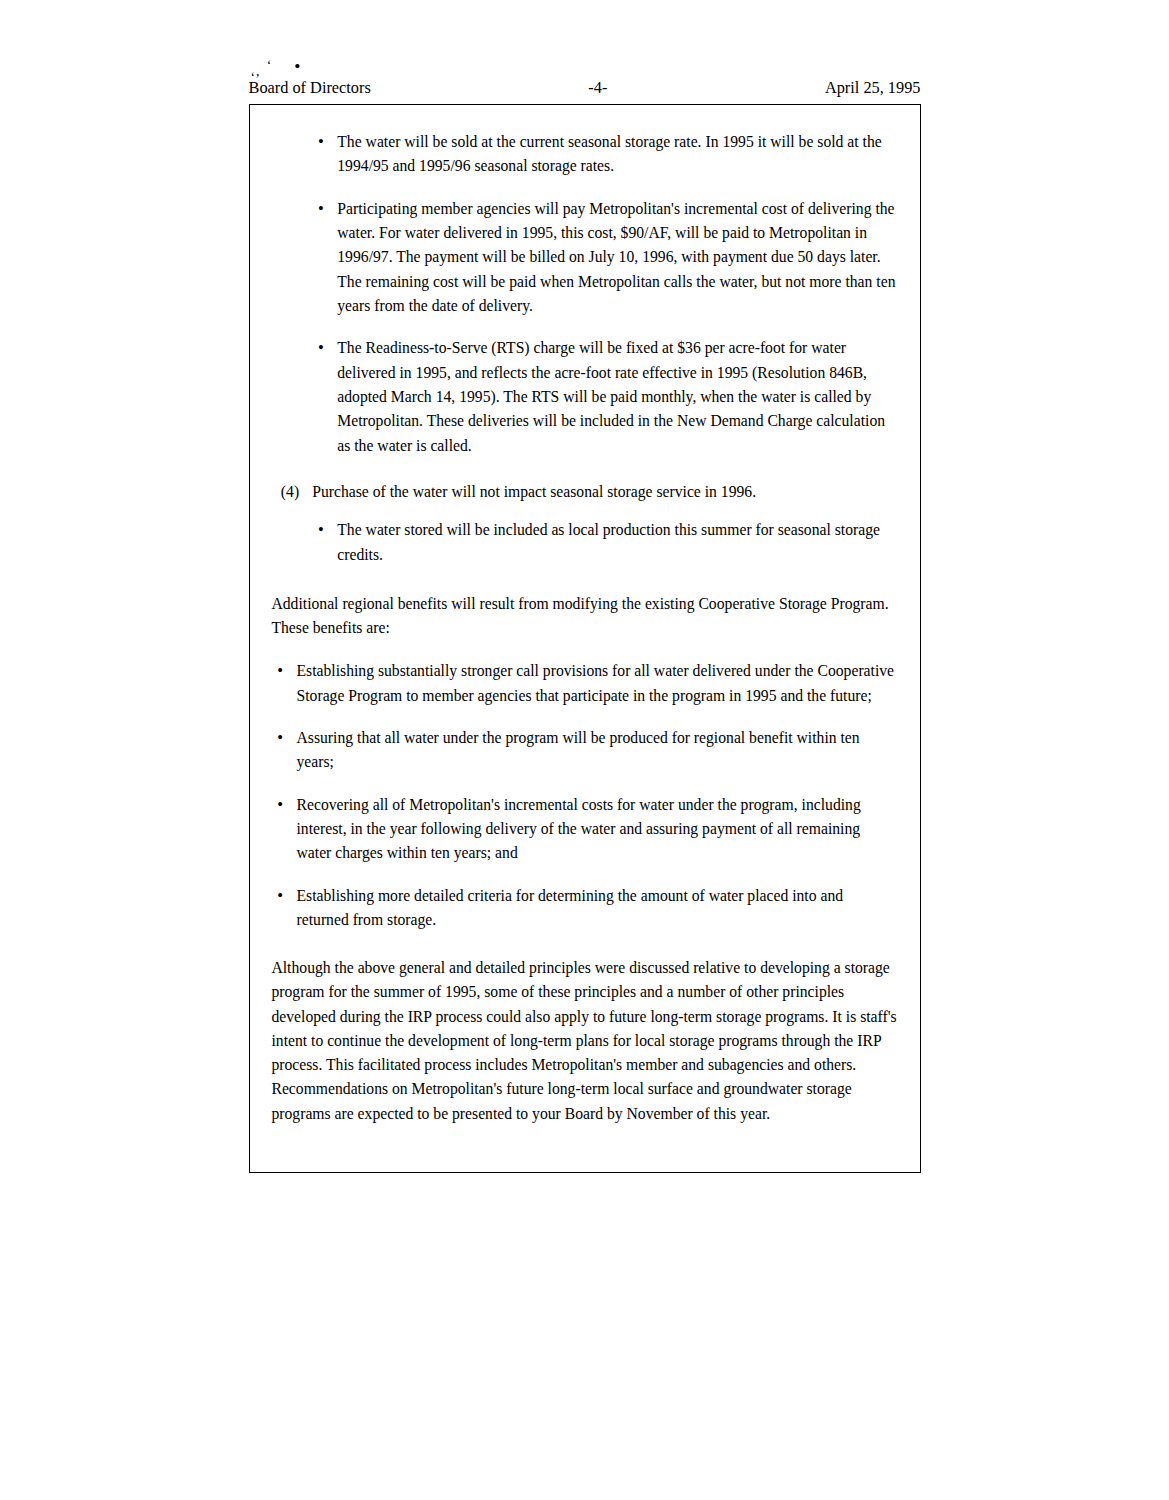, ‘ • ‘
Board of Directors
-4-
April 25, 1995
The water will be sold at the current seasonal storage rate. In 1995 it will be sold at the 1994/95 and 1995/96 seasonal storage rates.
Participating member agencies will pay Metropolitan's incremental cost of delivering the water. For water delivered in 1995, this cost, $90/AF, will be paid to Metropolitan in 1996/97. The payment will be billed on July 10, 1996, with payment due 50 days later. The remaining cost will be paid when Metropolitan calls the water, but not more than ten years from the date of delivery.
The Readiness-to-Serve (RTS) charge will be fixed at $36 per acre-foot for water delivered in 1995, and reflects the acre-foot rate effective in 1995 (Resolution 846B, adopted March 14, 1995). The RTS will be paid monthly, when the water is called by Metropolitan. These deliveries will be included in the New Demand Charge calculation as the water is called.
(4) Purchase of the water will not impact seasonal storage service in 1996.
The water stored will be included as local production this summer for seasonal storage credits.
Additional regional benefits will result from modifying the existing Cooperative Storage Program. These benefits are:
Establishing substantially stronger call provisions for all water delivered under the Cooperative Storage Program to member agencies that participate in the program in 1995 and the future;
Assuring that all water under the program will be produced for regional benefit within ten years;
Recovering all of Metropolitan's incremental costs for water under the program, including interest, in the year following delivery of the water and assuring payment of all remaining water charges within ten years; and
Establishing more detailed criteria for determining the amount of water placed into and returned from storage.
Although the above general and detailed principles were discussed relative to developing a storage program for the summer of 1995, some of these principles and a number of other principles developed during the IRP process could also apply to future long-term storage programs. It is staff's intent to continue the development of long-term plans for local storage programs through the IRP process. This facilitated process includes Metropolitan's member and subagencies and others. Recommendations on Metropolitan's future long-term local surface and groundwater storage programs are expected to be presented to your Board by November of this year.